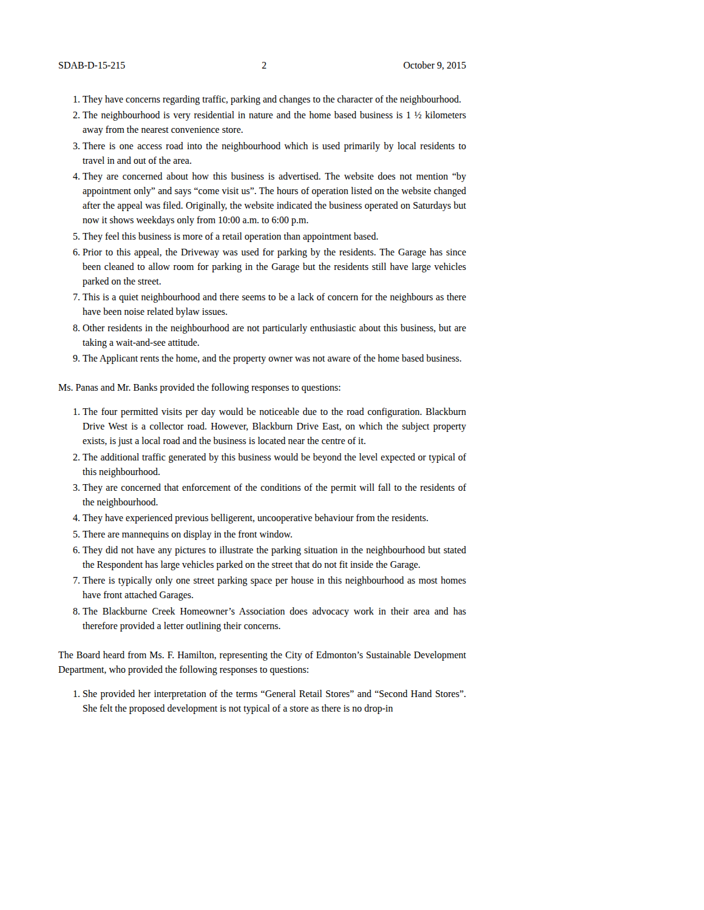SDAB-D-15-215 2 October 9, 2015
They have concerns regarding traffic, parking and changes to the character of the neighbourhood.
The neighbourhood is very residential in nature and the home based business is 1 ½ kilometers away from the nearest convenience store.
There is one access road into the neighbourhood which is used primarily by local residents to travel in and out of the area.
They are concerned about how this business is advertised. The website does not mention “by appointment only” and says “come visit us”. The hours of operation listed on the website changed after the appeal was filed. Originally, the website indicated the business operated on Saturdays but now it shows weekdays only from 10:00 a.m. to 6:00 p.m.
They feel this business is more of a retail operation than appointment based.
Prior to this appeal, the Driveway was used for parking by the residents. The Garage has since been cleaned to allow room for parking in the Garage but the residents still have large vehicles parked on the street.
This is a quiet neighbourhood and there seems to be a lack of concern for the neighbours as there have been noise related bylaw issues.
Other residents in the neighbourhood are not particularly enthusiastic about this business, but are taking a wait-and-see attitude.
The Applicant rents the home, and the property owner was not aware of the home based business.
Ms. Panas and Mr. Banks provided the following responses to questions:
The four permitted visits per day would be noticeable due to the road configuration. Blackburn Drive West is a collector road. However, Blackburn Drive East, on which the subject property exists, is just a local road and the business is located near the centre of it.
The additional traffic generated by this business would be beyond the level expected or typical of this neighbourhood.
They are concerned that enforcement of the conditions of the permit will fall to the residents of the neighbourhood.
They have experienced previous belligerent, uncooperative behaviour from the residents.
There are mannequins on display in the front window.
They did not have any pictures to illustrate the parking situation in the neighbourhood but stated the Respondent has large vehicles parked on the street that do not fit inside the Garage.
There is typically only one street parking space per house in this neighbourhood as most homes have front attached Garages.
The Blackburne Creek Homeowner’s Association does advocacy work in their area and has therefore provided a letter outlining their concerns.
The Board heard from Ms. F. Hamilton, representing the City of Edmonton’s Sustainable Development Department, who provided the following responses to questions:
She provided her interpretation of the terms “General Retail Stores” and “Second Hand Stores”. She felt the proposed development is not typical of a store as there is no drop-in